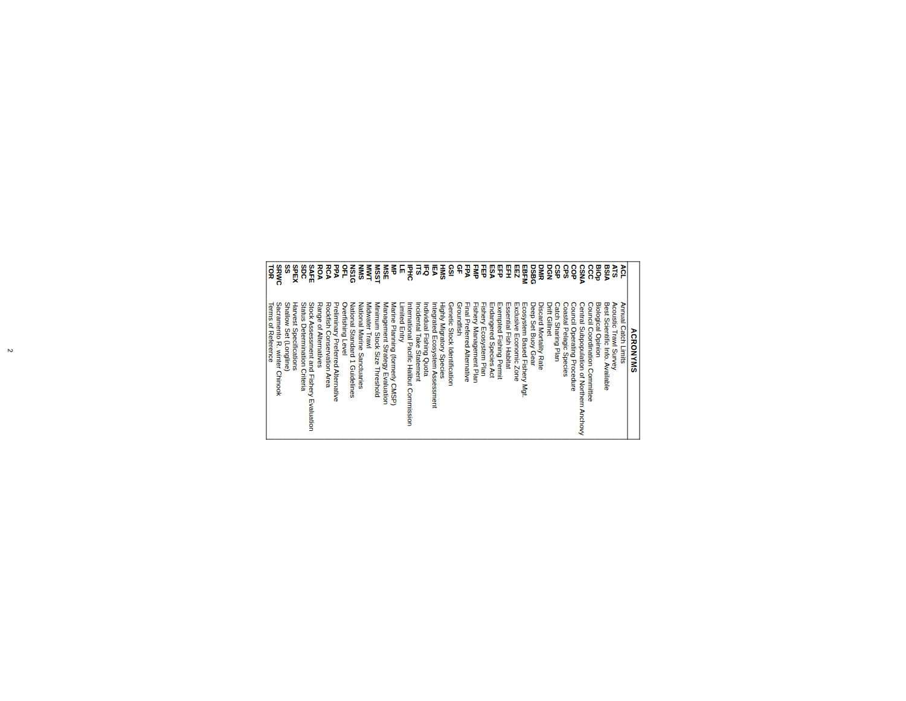2
ACRONYMS
| ACL | Annual Catch Limits |
| ATS | Acoustic Trawl Survey |
| BSIA | Best Scientific Info. Available |
| BiOp | Biological Opinion |
| CCC | Council Coordination Committee |
| CSNA | Central Subpopulation of Northern Anchovy |
| COP | Council Operating Procedure |
| CPS | Coastal Pelagic Species |
| CSP | Catch Sharing Plan |
| DGN | Drift Gillnet |
| DMR | Discard Mortality Rate |
| DSBG | Deep Set Buoy Gear |
| EBFM | Ecosystem Based Fishery Mgt. |
| EEZ | Exclusive Economic Zone |
| EFH | Essential Fish Habitat |
| EFP | Exempted Fishing Permit |
| ESA | Endangered Species Act |
| FEP | Fishery Ecosystem Plan |
| FMP | Fishery Management Plan |
| FPA | Final Preferred Alternative |
| GF | Groundfish |
| GSI | Genetic Stock Identification |
| HMS | Highly Migratory Species |
| IEA | Integrated Ecosystem Assessment |
| IFQ | Individual Fishing Quota |
| ITS | Incidental Take Statement |
| IPHC | International Pacific Halibut Commission |
| LE | Limited Entry |
| MP | Marine Planning (formerly CMSP) |
| MSE | Management Strategy Evaluation |
| MSST | Minimum Stock Size Threshold |
| MWT | Midwater Trawl |
| NMS | National Marine Sanctuaries |
| NS1G | National Standard 1 Guidelines |
| OFL | Overfishing Level |
| PPA | Preliminary Preferred Alternative |
| RCA | Rockfish Conservation Area |
| ROA | Range of Alternatives |
| SAFE | Stock Assessment and Fishery Evaluation |
| SDC | Status Determination Criteria |
| SPEX | Harvest Specifications |
| SS | Shallow Set (Longline) |
| SRWC | Sacramento R. winter Chinook |
| TOR | Terms of Reference |